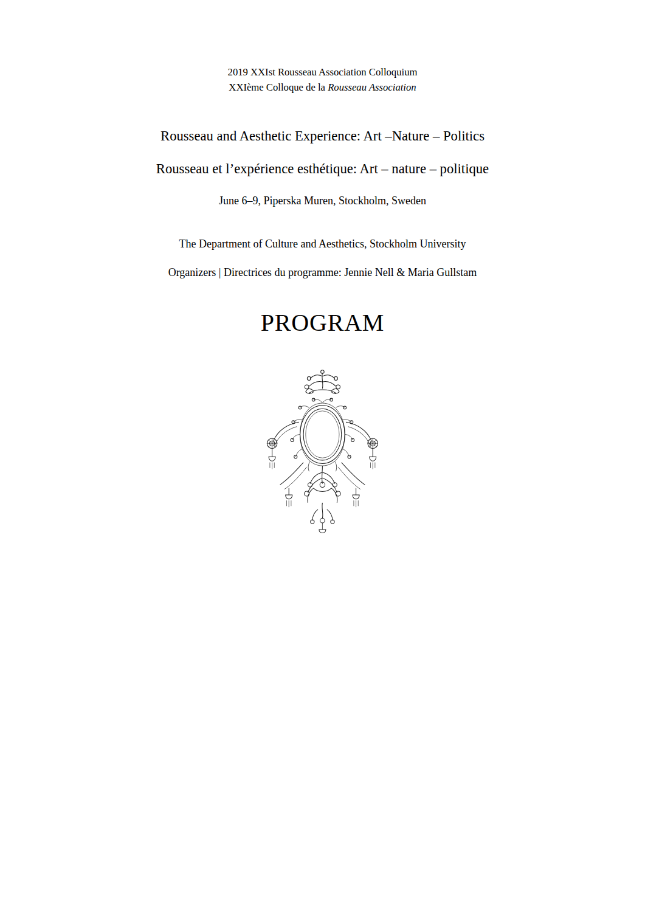2019 XXIst Rousseau Association Colloquium
XXIème Colloque de la Rousseau Association
Rousseau and Aesthetic Experience: Art –Nature – Politics
Rousseau et l’expérience esthétique: Art – nature – politique
June 6–9, Piperska Muren, Stockholm, Sweden
The Department of Culture and Aesthetics, Stockholm University
Organizers | Directrices du programme: Jennie Nell & Maria Gullstam
PROGRAM